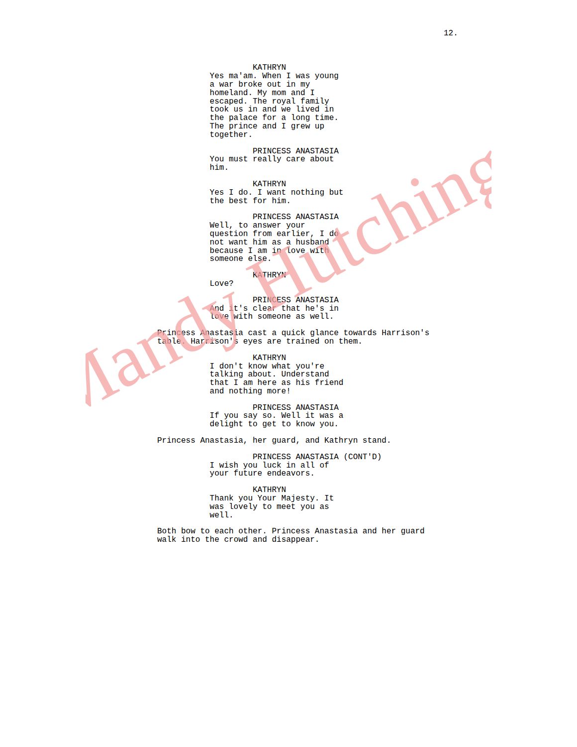12.
Mandy Hutchings
KATHRYN
Yes ma'am. When I was young a war broke out in my homeland. My mom and I escaped. The royal family took us in and we lived in the palace for a long time. The prince and I grew up together.
PRINCESS ANASTASIA
You must really care about him.
KATHRYN
Yes I do. I want nothing but the best for him.
PRINCESS ANASTASIA
Well, to answer your question from earlier, I do not want him as a husband because I am in love with someone else.
KATHRYN
Love?
PRINCESS ANASTASIA
And it's clear that he's in love with someone as well.
Princess Anastasia cast a quick glance towards Harrison's table. Harrison's eyes are trained on them.
KATHRYN
I don't know what you're talking about. Understand that I am here as his friend and nothing more!
PRINCESS ANASTASIA
If you say so. Well it was a delight to get to know you.
Princess Anastasia, her guard, and Kathryn stand.
PRINCESS ANASTASIA (CONT'D)
I wish you luck in all of your future endeavors.
KATHRYN
Thank you Your Majesty. It was lovely to meet you as well.
Both bow to each other. Princess Anastasia and her guard walk into the crowd and disappear.